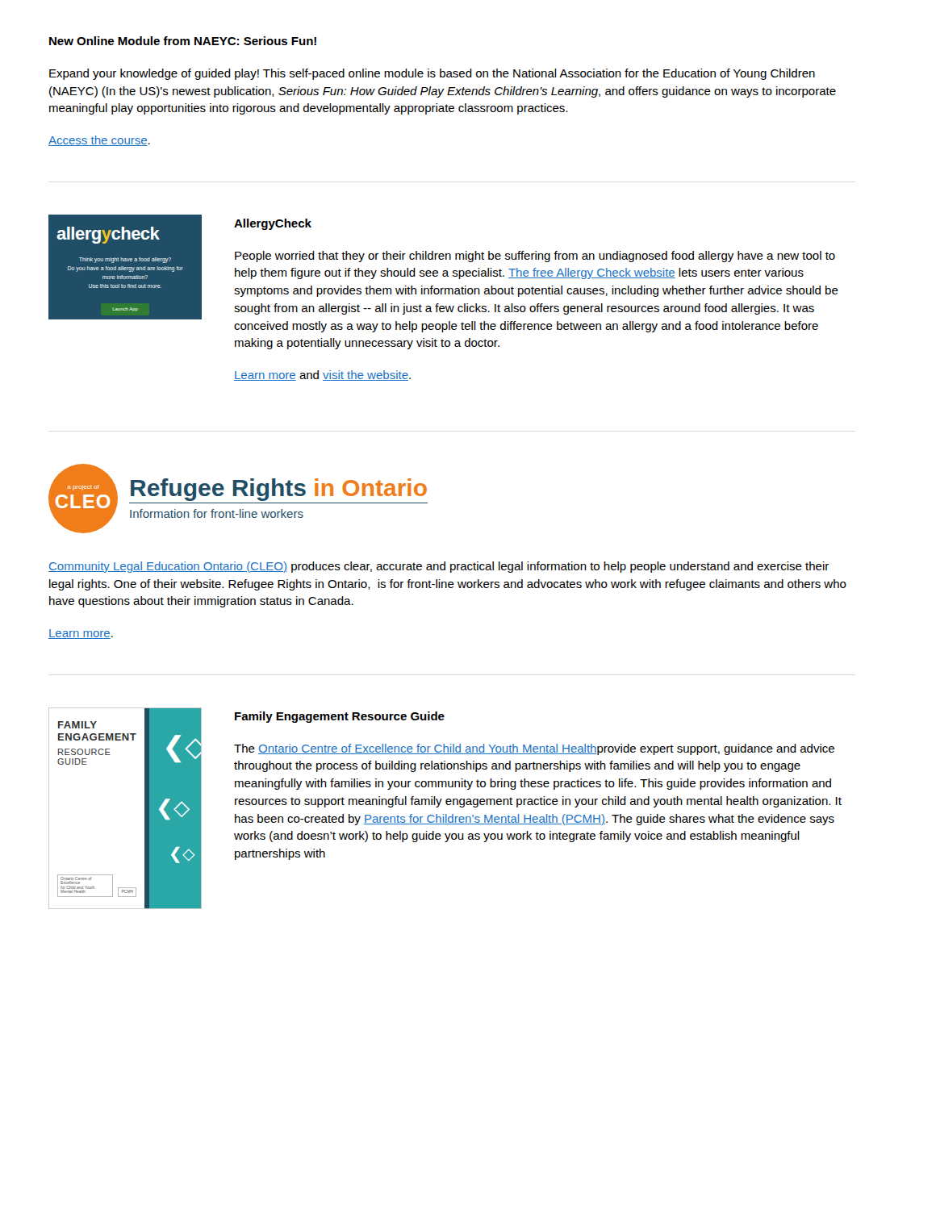New Online Module from NAEYC: Serious Fun!
Expand your knowledge of guided play! This self-paced online module is based on the National Association for the Education of Young Children (NAEYC) (In the US)'s newest publication, Serious Fun: How Guided Play Extends Children's Learning, and offers guidance on ways to incorporate meaningful play opportunities into rigorous and developmentally appropriate classroom practices.
Access the course.
allergycheck
Think you might have a food allergy?
Do you have a food allergy and are looking for
more information?
Use this tool to find out more.
Launch App
Please Note: Allergy Check is for informational use only
AllergyCheck
People worried that they or their children might be suffering from an undiagnosed food allergy have a new tool to help them figure out if they should see a specialist. The free Allergy Check website lets users enter various symptoms and provides them with information about potential causes, including whether further advice should be sought from an allergist -- all in just a few clicks. It also offers general resources around food allergies. It was conceived mostly as a way to help people tell the difference between an allergy and a food intolerance before making a potentially unnecessary visit to a doctor.
Learn more and visit the website.
a project of CLEO
Refugee Rights in Ontario
Information for front-line workers
Community Legal Education Ontario (CLEO) produces clear, accurate and practical legal information to help people understand and exercise their legal rights. One of their website. Refugee Rights in Ontario, is for front-line workers and advocates who work with refugee claimants and others who have questions about their immigration status in Canada.
Learn more.
FAMILY
ENGAGEMENTRESOURCE GUIDE
Ontario Centre of Excellence
for Child and Youth
Mental Health PCMH
❮◇
❮◇
❮◇
Family Engagement Resource Guide
The Ontario Centre of Excellence for Child and Youth Mental Healthprovide expert support, guidance and advice throughout the process of building relationships and partnerships with families and will help you to engage meaningfully with families in your community to bring these practices to life. This guide provides information and resources to support meaningful family engagement practice in your child and youth mental health organization. It has been co-created by Parents for Children’s Mental Health (PCMH). The guide shares what the evidence says works (and doesn’t work) to help guide you as you work to integrate family voice and establish meaningful partnerships with